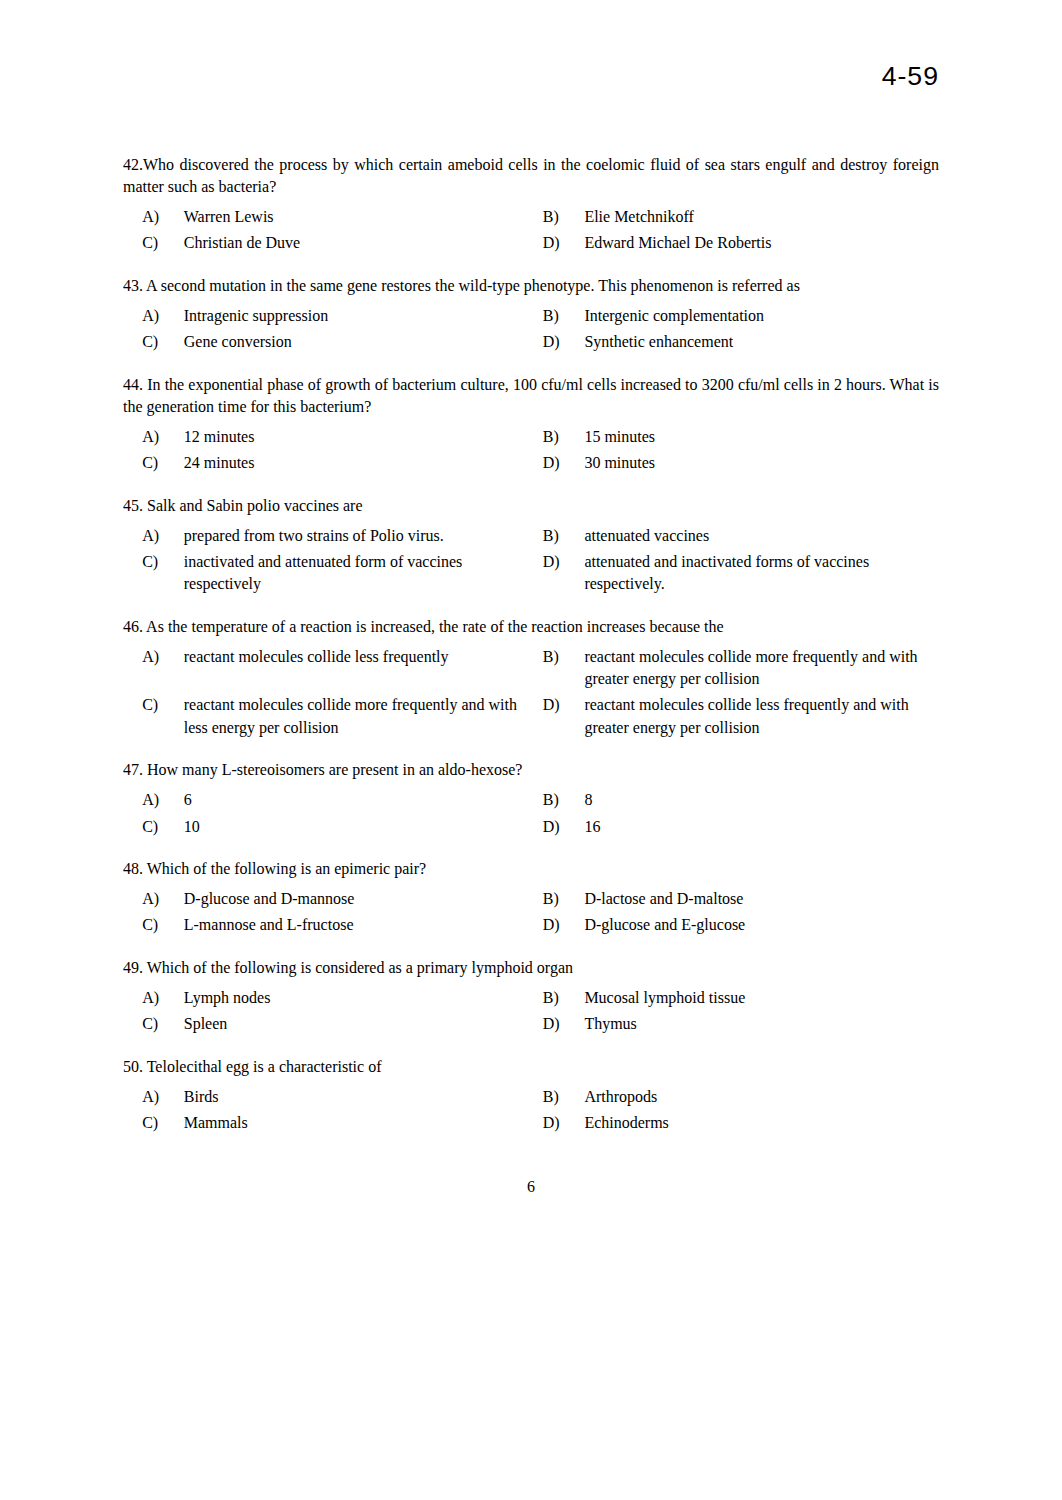4-59
42.Who discovered the process by which certain ameboid cells in the coelomic fluid of sea stars engulf and destroy foreign matter such as bacteria?
| A) | Warren Lewis | B) | Elie Metchnikoff |
| C) | Christian de Duve | D) | Edward Michael De Robertis |
43. A second mutation in the same gene restores the wild-type phenotype. This phenomenon is referred as
| A) | Intragenic suppression | B) | Intergenic complementation |
| C) | Gene conversion | D) | Synthetic enhancement |
44. In the exponential phase of growth of bacterium culture, 100 cfu/ml cells increased to 3200 cfu/ml cells in 2 hours. What is the generation time for this bacterium?
| A) | 12 minutes | B) | 15 minutes |
| C) | 24 minutes | D) | 30 minutes |
45. Salk and Sabin polio vaccines are
| A) | prepared from two strains of Polio virus. | B) | attenuated vaccines |
| C) | inactivated and attenuated form of vaccines respectively | D) | attenuated and inactivated forms of vaccines respectively. |
46. As the temperature of a reaction is increased, the rate of the reaction increases because the
| A) | reactant molecules collide less frequently | B) | reactant molecules collide more frequently and with greater energy per collision |
| C) | reactant molecules collide more frequently and with less energy per collision | D) | reactant molecules collide less frequently and with greater energy per collision |
47. How many L-stereoisomers are present in an aldo-hexose?
| A) | 6 | B) | 8 |
| C) | 10 | D) | 16 |
48. Which of the following is an epimeric pair?
| A) | D-glucose and D-mannose | B) | D-lactose and D-maltose |
| C) | L-mannose and L-fructose | D) | D-glucose and E-glucose |
49. Which of the following is considered as a primary lymphoid organ
| A) | Lymph nodes | B) | Mucosal lymphoid tissue |
| C) | Spleen | D) | Thymus |
50. Telolecithal egg is a characteristic of
| A) | Birds | B) | Arthropods |
| C) | Mammals | D) | Echinoderms |
6